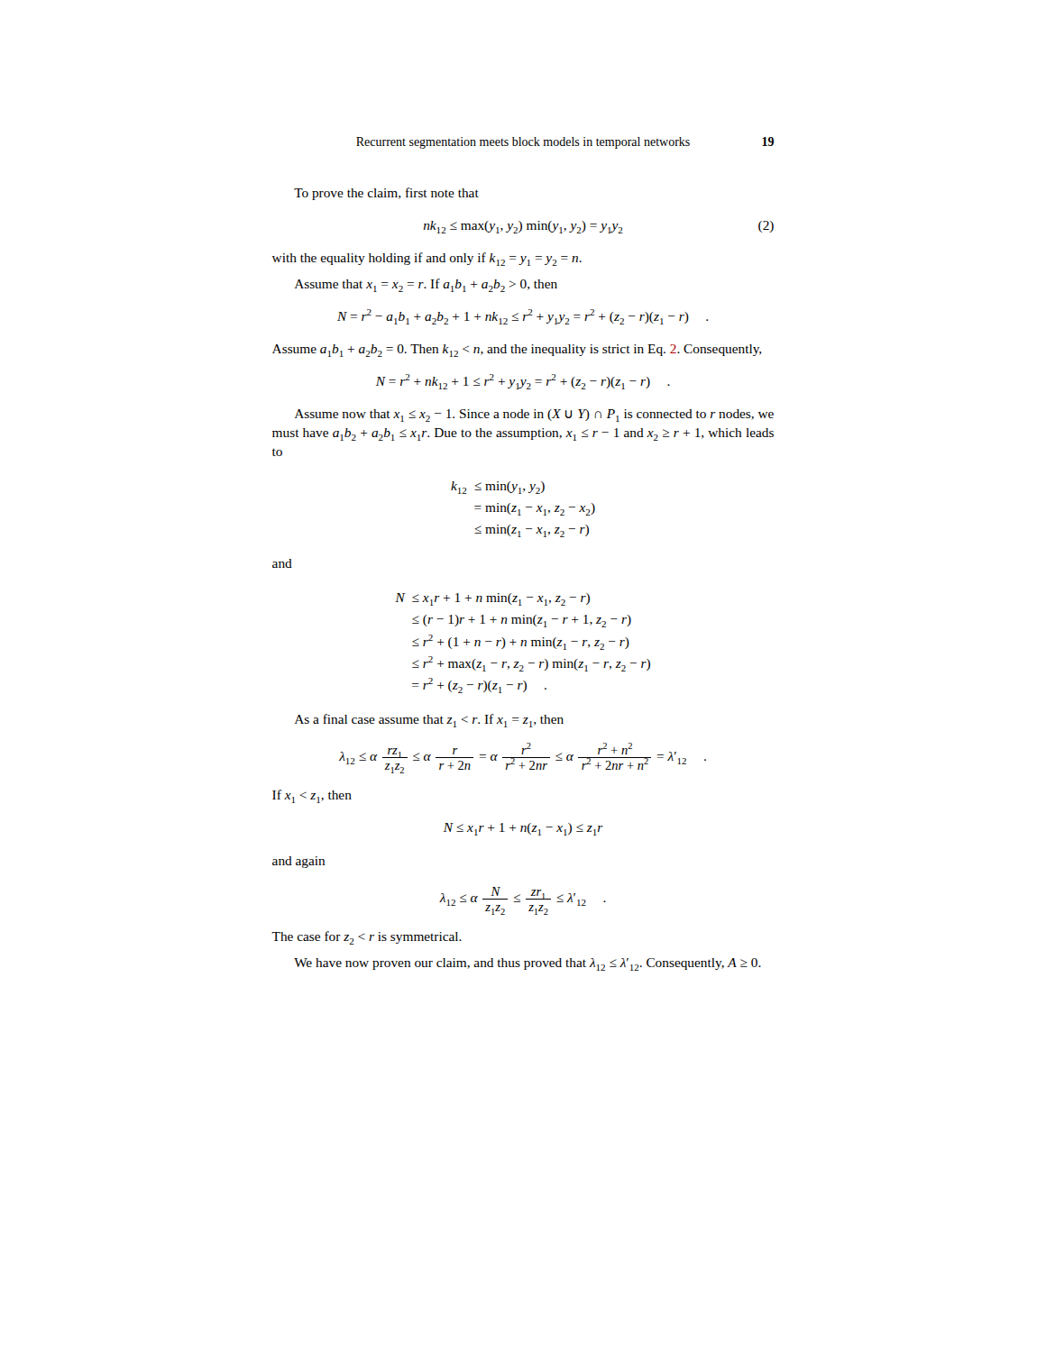Recurrent segmentation meets block models in temporal networks 19
To prove the claim, first note that
nk12 ≤ max(y1, y2) min(y1, y2) = y1y2 (2)
with the equality holding if and only if k12 = y1 = y2 = n.
Assume that x1 = x2 = r. If a1b1 + a2b2 > 0, then
N = r2 − a1b1 + a2b2 + 1 + nk12 ≤ r2 + y1y2 = r2 + (z2 − r)(z1 − r).
Assume a1b1 + a2b2 = 0. Then k12 < n, and the inequality is strict in Eq. 2. Consequently,
N = r2 + nk12 + 1 ≤ r2 + y1y2 = r2 + (z2 − r)(z1 − r).
Assume now that x1 ≤ x2 − 1. Since a node in (X ∪ Y) ∩ P1 is connected to r nodes, we must have a1b2 + a2b1 ≤ x1r. Due to the assumption, x1 ≤ r − 1 and x2 ≥ r + 1, which leads to
| k 12 | ≤ | min( y 1 , y 2 ) |
| | = | min( z 1 − x 1 , z 2 − x 2 ) |
| | ≤ | min( z 1 − x 1 , z 2 − r ) |
and
| N | ≤ | x 1 r + 1 + n min( z 1 − x 1 , z 2 − r ) |
| | ≤ | ( r − 1) r + 1 + n min( z 1 − r + 1, z 2 − r ) |
| | ≤ | r 2 + (1 + n − r ) + n min( z 1 − r , z 2 − r ) |
| | ≤ | r 2 + max( z 1 − r , z 2 − r ) min( z 1 − r , z 2 − r ) |
| | = | r 2 + ( z 2 − r )( z 1 − r ) . |
As a final case assume that z1 < r. If x1 = z1, then
λ12 ≤ α rz1 z1z2 ≤ α rr + 2n = α r2 r2 + 2nr ≤ α r2 + n2 r2 + 2nr + n2 = λ′12.
If x1 < z1, then
N ≤ x1r + 1 + n(z1 − x1) ≤ z1r
and again
λ12 ≤ α Nz1z2 ≤ zr1 z1z2 ≤ λ′12.
The case for z2 < r is symmetrical.
We have now proven our claim, and thus proved that λ12 ≤ λ′12. Consequently, A ≥ 0.